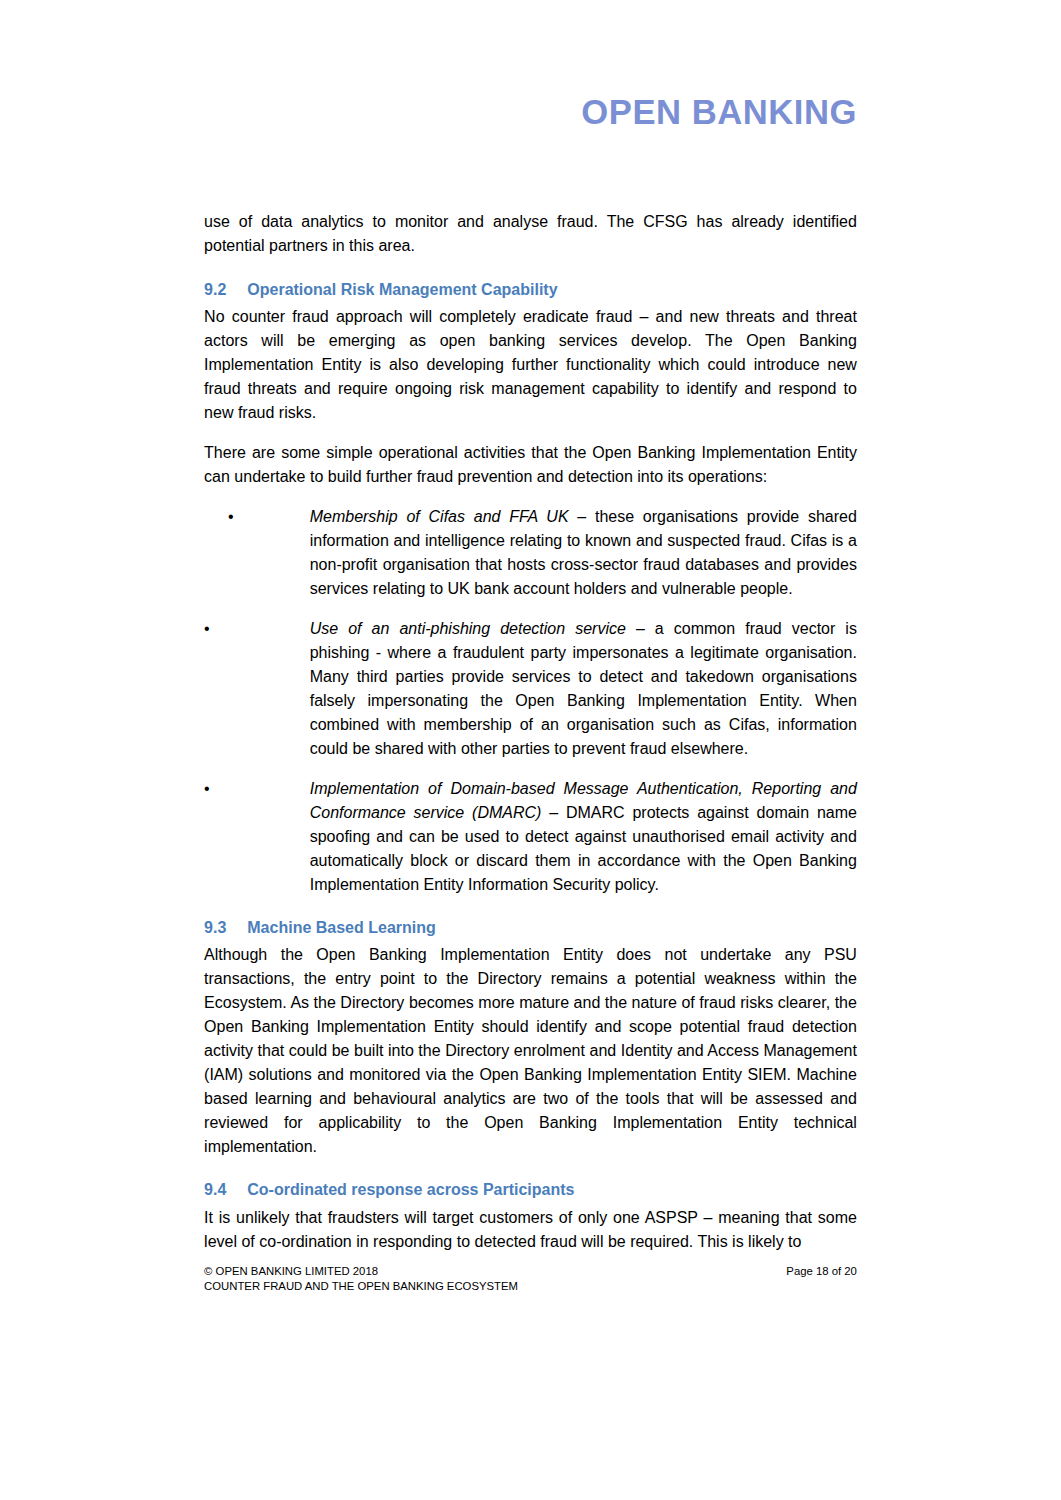OPEN BANKING
use of data analytics to monitor and analyse fraud. The CFSG has already identified potential partners in this area.
9.2 Operational Risk Management Capability
No counter fraud approach will completely eradicate fraud – and new threats and threat actors will be emerging as open banking services develop. The Open Banking Implementation Entity is also developing further functionality which could introduce new fraud threats and require ongoing risk management capability to identify and respond to new fraud risks.
There are some simple operational activities that the Open Banking Implementation Entity can undertake to build further fraud prevention and detection into its operations:
Membership of Cifas and FFA UK – these organisations provide shared information and intelligence relating to known and suspected fraud. Cifas is a non-profit organisation that hosts cross-sector fraud databases and provides services relating to UK bank account holders and vulnerable people.
Use of an anti-phishing detection service – a common fraud vector is phishing - where a fraudulent party impersonates a legitimate organisation. Many third parties provide services to detect and takedown organisations falsely impersonating the Open Banking Implementation Entity. When combined with membership of an organisation such as Cifas, information could be shared with other parties to prevent fraud elsewhere.
Implementation of Domain-based Message Authentication, Reporting and Conformance service (DMARC) – DMARC protects against domain name spoofing and can be used to detect against unauthorised email activity and automatically block or discard them in accordance with the Open Banking Implementation Entity Information Security policy.
9.3 Machine Based Learning
Although the Open Banking Implementation Entity does not undertake any PSU transactions, the entry point to the Directory remains a potential weakness within the Ecosystem. As the Directory becomes more mature and the nature of fraud risks clearer, the Open Banking Implementation Entity should identify and scope potential fraud detection activity that could be built into the Directory enrolment and Identity and Access Management (IAM) solutions and monitored via the Open Banking Implementation Entity SIEM. Machine based learning and behavioural analytics are two of the tools that will be assessed and reviewed for applicability to the Open Banking Implementation Entity technical implementation.
9.4 Co-ordinated response across Participants
It is unlikely that fraudsters will target customers of only one ASPSP – meaning that some level of co-ordination in responding to detected fraud will be required. This is likely to
© OPEN BANKING LIMITED 2018
COUNTER FRAUD AND THE OPEN BANKING ECOSYSTEM
Page 18 of 20